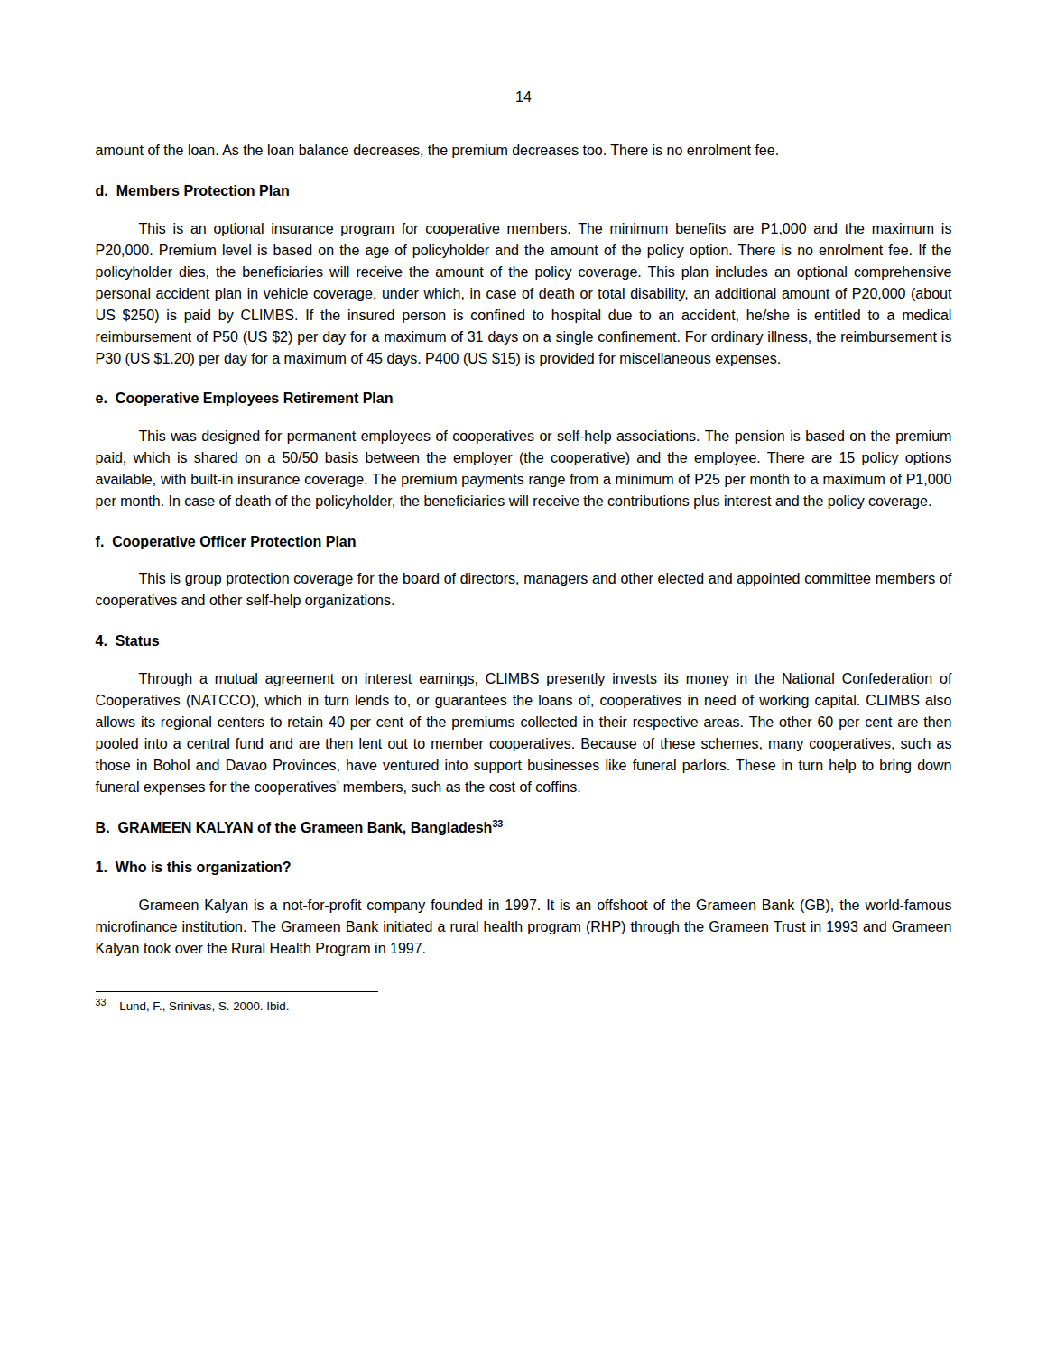14
amount of the loan. As the loan balance decreases, the premium decreases too. There is no enrolment fee.
d. Members Protection Plan
This is an optional insurance program for cooperative members. The minimum benefits are P1,000 and the maximum is P20,000. Premium level is based on the age of policyholder and the amount of the policy option. There is no enrolment fee. If the policyholder dies, the beneficiaries will receive the amount of the policy coverage. This plan includes an optional comprehensive personal accident plan in vehicle coverage, under which, in case of death or total disability, an additional amount of P20,000 (about US $250) is paid by CLIMBS. If the insured person is confined to hospital due to an accident, he/she is entitled to a medical reimbursement of P50 (US $2) per day for a maximum of 31 days on a single confinement. For ordinary illness, the reimbursement is P30 (US $1.20) per day for a maximum of 45 days. P400 (US $15) is provided for miscellaneous expenses.
e. Cooperative Employees Retirement Plan
This was designed for permanent employees of cooperatives or self-help associations. The pension is based on the premium paid, which is shared on a 50/50 basis between the employer (the cooperative) and the employee. There are 15 policy options available, with built-in insurance coverage. The premium payments range from a minimum of P25 per month to a maximum of P1,000 per month. In case of death of the policyholder, the beneficiaries will receive the contributions plus interest and the policy coverage.
f. Cooperative Officer Protection Plan
This is group protection coverage for the board of directors, managers and other elected and appointed committee members of cooperatives and other self-help organizations.
4. Status
Through a mutual agreement on interest earnings, CLIMBS presently invests its money in the National Confederation of Cooperatives (NATCCO), which in turn lends to, or guarantees the loans of, cooperatives in need of working capital. CLIMBS also allows its regional centers to retain 40 per cent of the premiums collected in their respective areas. The other 60 per cent are then pooled into a central fund and are then lent out to member cooperatives. Because of these schemes, many cooperatives, such as those in Bohol and Davao Provinces, have ventured into support businesses like funeral parlors. These in turn help to bring down funeral expenses for the cooperatives’ members, such as the cost of coffins.
B. GRAMEEN KALYAN of the Grameen Bank, Bangladesh33
1. Who is this organization?
Grameen Kalyan is a not-for-profit company founded in 1997. It is an offshoot of the Grameen Bank (GB), the world-famous microfinance institution. The Grameen Bank initiated a rural health program (RHP) through the Grameen Trust in 1993 and Grameen Kalyan took over the Rural Health Program in 1997.
33 Lund, F., Srinivas, S. 2000. Ibid.